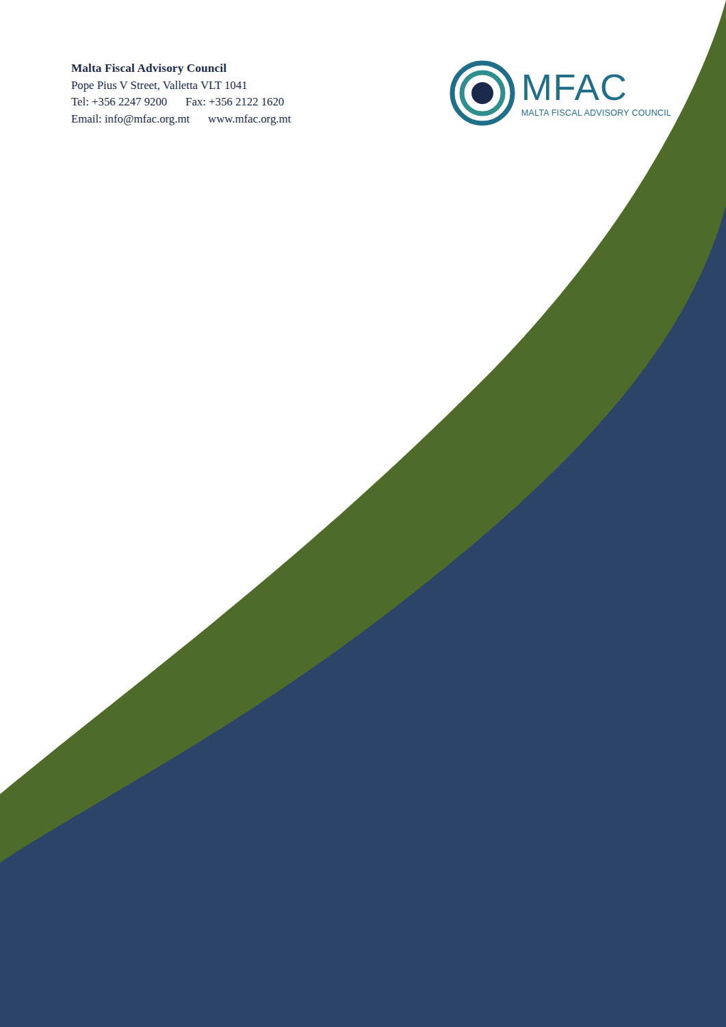Malta Fiscal Advisory Council
Pope Pius V Street, Valletta VLT 1041
Tel: +356 2247 9200 Fax: +356 2122 1620
Email: info@mfac.org.mt www.mfac.org.mt
MFAC MALTA FISCAL ADVISORY COUNCIL